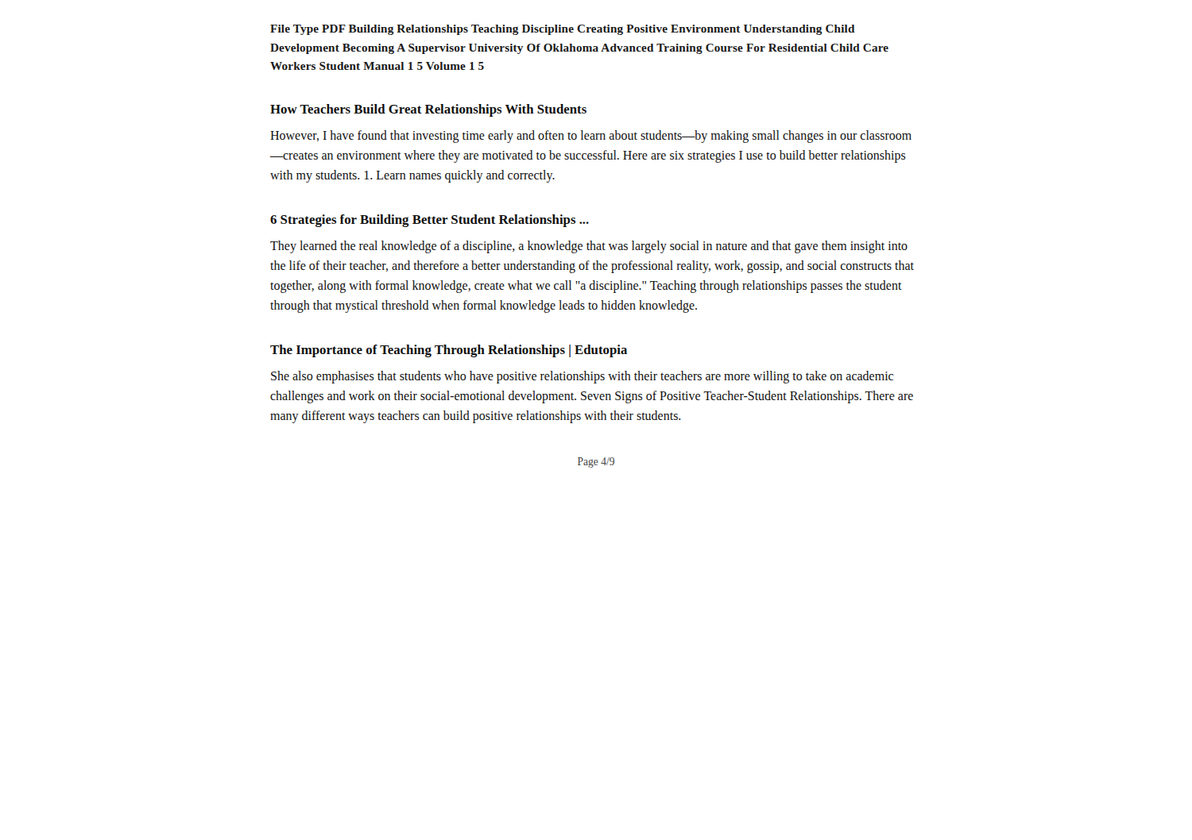File Type PDF Building Relationships Teaching Discipline Creating Positive Environment Understanding Child Development Becoming A Supervisor University Of Oklahoma Advanced Training Course For Residential Child Care Workers Student Manual 1 5 Volume 1 5
How Teachers Build Great Relationships With Students
However, I have found that investing time early and often to learn about students—by making small changes in our classroom—creates an environment where they are motivated to be successful. Here are six strategies I use to build better relationships with my students. 1. Learn names quickly and correctly.
6 Strategies for Building Better Student Relationships ...
They learned the real knowledge of a discipline, a knowledge that was largely social in nature and that gave them insight into the life of their teacher, and therefore a better understanding of the professional reality, work, gossip, and social constructs that together, along with formal knowledge, create what we call "a discipline." Teaching through relationships passes the student through that mystical threshold when formal knowledge leads to hidden knowledge.
The Importance of Teaching Through Relationships | Edutopia
She also emphasises that students who have positive relationships with their teachers are more willing to take on academic challenges and work on their social-emotional development. Seven Signs of Positive Teacher-Student Relationships. There are many different ways teachers can build positive relationships with their students.
Page 4/9